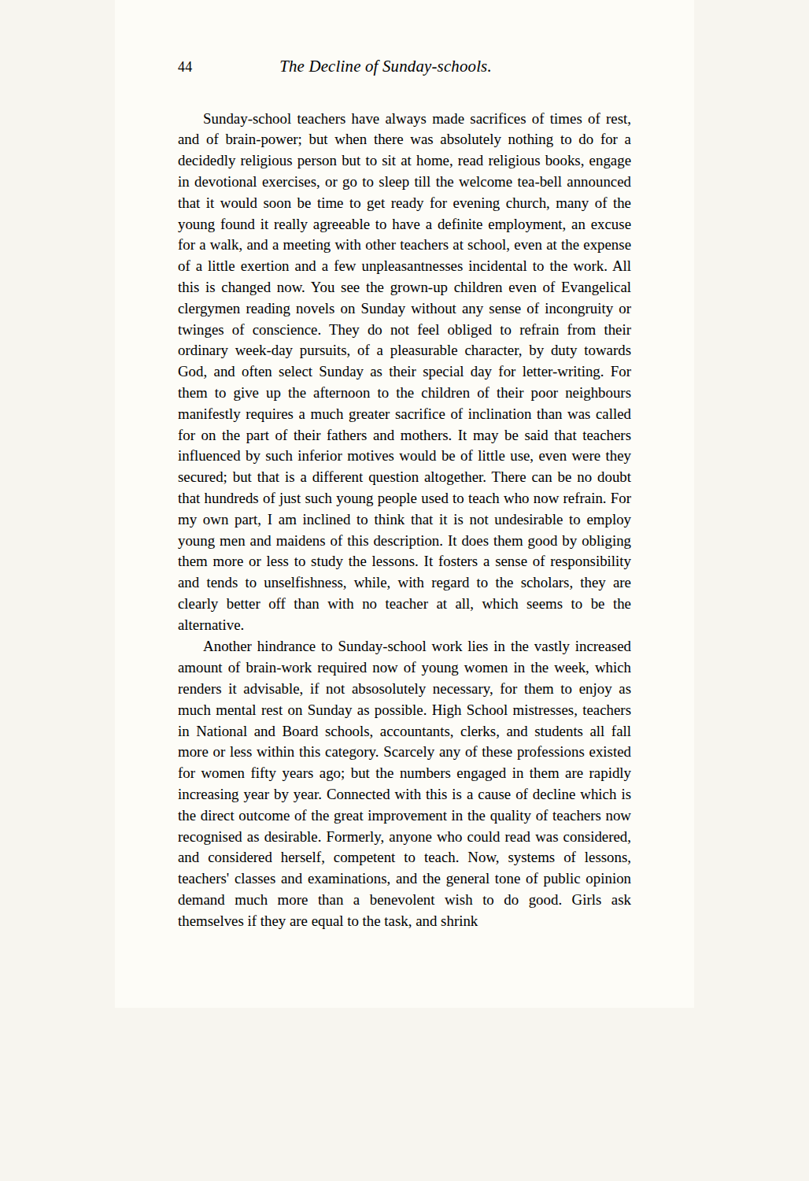44 The Decline of Sunday-schools.
Sunday-school teachers have always made sacrifices of times of rest, and of brain-power; but when there was absolutely nothing to do for a decidedly religious person but to sit at home, read religious books, engage in devotional exercises, or go to sleep till the welcome tea-bell announced that it would soon be time to get ready for evening church, many of the young found it really agreeable to have a definite employment, an excuse for a walk, and a meeting with other teachers at school, even at the expense of a little exertion and a few unpleasantnesses incidental to the work. All this is changed now. You see the grown-up children even of Evangelical clergymen reading novels on Sunday without any sense of incongruity or twinges of conscience. They do not feel obliged to refrain from their ordinary week-day pursuits, of a pleasurable character, by duty towards God, and often select Sunday as their special day for letter-writing. For them to give up the afternoon to the children of their poor neighbours manifestly requires a much greater sacrifice of inclination than was called for on the part of their fathers and mothers. It may be said that teachers influenced by such inferior motives would be of little use, even were they secured; but that is a different question altogether. There can be no doubt that hundreds of just such young people used to teach who now refrain. For my own part, I am inclined to think that it is not undesirable to employ young men and maidens of this description. It does them good by obliging them more or less to study the lessons. It fosters a sense of responsibility and tends to unselfishness, while, with regard to the scholars, they are clearly better off than with no teacher at all, which seems to be the alternative.
Another hindrance to Sunday-school work lies in the vastly increased amount of brain-work required now of young women in the week, which renders it advisable, if not absosolutely necessary, for them to enjoy as much mental rest on Sunday as possible. High School mistresses, teachers in National and Board schools, accountants, clerks, and students all fall more or less within this category. Scarcely any of these professions existed for women fifty years ago; but the numbers engaged in them are rapidly increasing year by year. Connected with this is a cause of decline which is the direct outcome of the great improvement in the quality of teachers now recognised as desirable. Formerly, anyone who could read was considered, and considered herself, competent to teach. Now, systems of lessons, teachers' classes and examinations, and the general tone of public opinion demand much more than a benevolent wish to do good. Girls ask themselves if they are equal to the task, and shrink